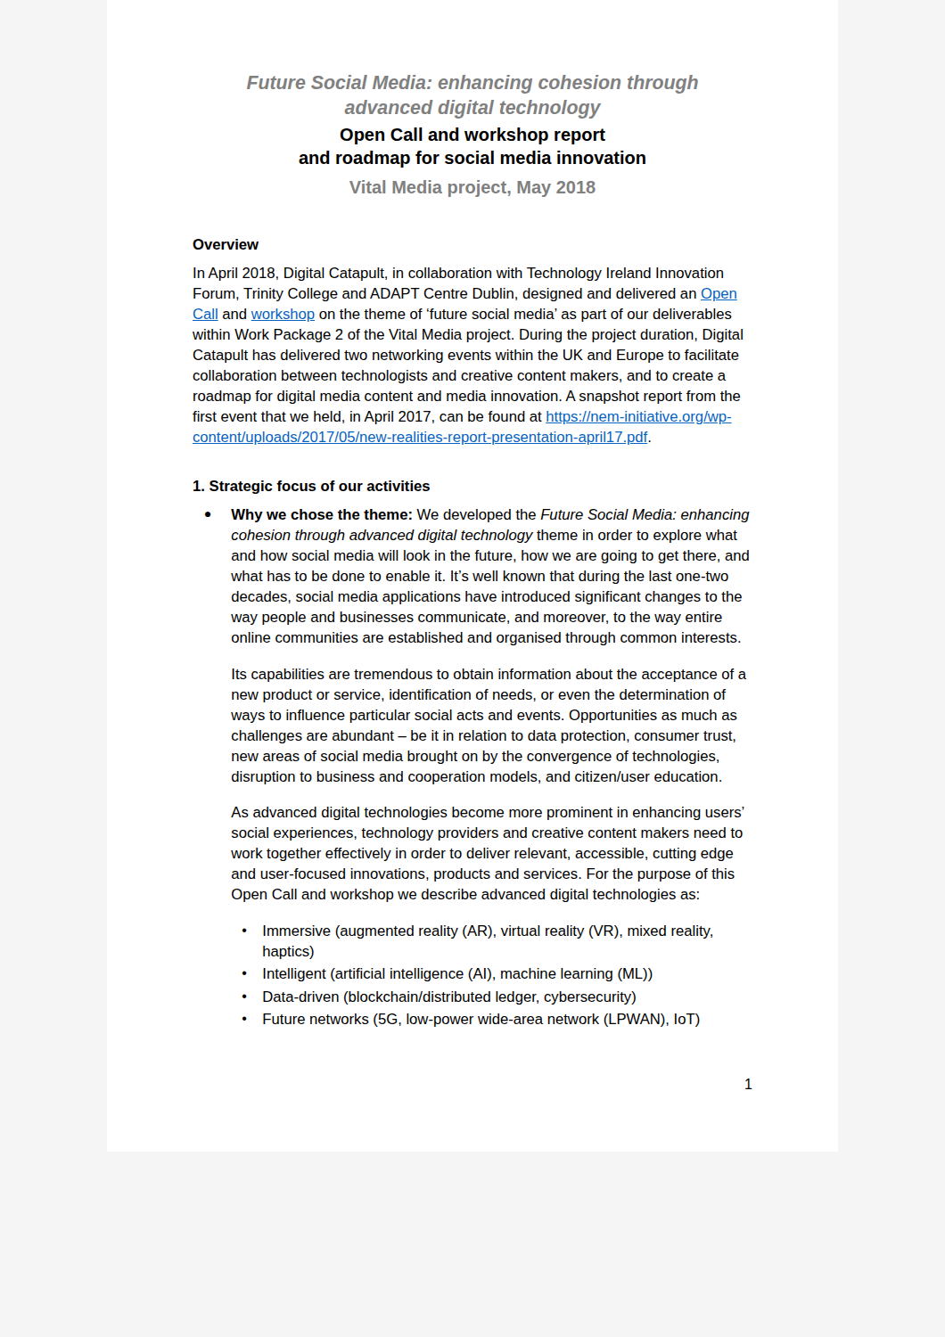Future Social Media: enhancing cohesion through
advanced digital technology
Open Call and workshop report
and roadmap for social media innovation
Vital Media project, May 2018
Overview
In April 2018, Digital Catapult, in collaboration with Technology Ireland Innovation Forum, Trinity College and ADAPT Centre Dublin, designed and delivered an Open Call and workshop on the theme of ‘future social media’ as part of our deliverables within Work Package 2 of the Vital Media project. During the project duration, Digital Catapult has delivered two networking events within the UK and Europe to facilitate collaboration between technologists and creative content makers, and to create a roadmap for digital media content and media innovation. A snapshot report from the first event that we held, in April 2017, can be found at https://nem-initiative.org/wp-content/uploads/2017/05/new-realities-report-presentation-april17.pdf.
1. Strategic focus of our activities
Why we chose the theme: We developed the Future Social Media: enhancing cohesion through advanced digital technology theme in order to explore what and how social media will look in the future, how we are going to get there, and what has to be done to enable it. It’s well known that during the last one-two decades, social media applications have introduced significant changes to the way people and businesses communicate, and moreover, to the way entire online communities are established and organised through common interests.
Its capabilities are tremendous to obtain information about the acceptance of a new product or service, identification of needs, or even the determination of ways to influence particular social acts and events. Opportunities as much as challenges are abundant – be it in relation to data protection, consumer trust, new areas of social media brought on by the convergence of technologies, disruption to business and cooperation models, and citizen/user education.
As advanced digital technologies become more prominent in enhancing users’ social experiences, technology providers and creative content makers need to work together effectively in order to deliver relevant, accessible, cutting edge and user-focused innovations, products and services. For the purpose of this Open Call and workshop we describe advanced digital technologies as:
Immersive (augmented reality (AR), virtual reality (VR), mixed reality, haptics)
Intelligent (artificial intelligence (AI), machine learning (ML))
Data-driven (blockchain/distributed ledger, cybersecurity)
Future networks (5G, low-power wide-area network (LPWAN), IoT)
1